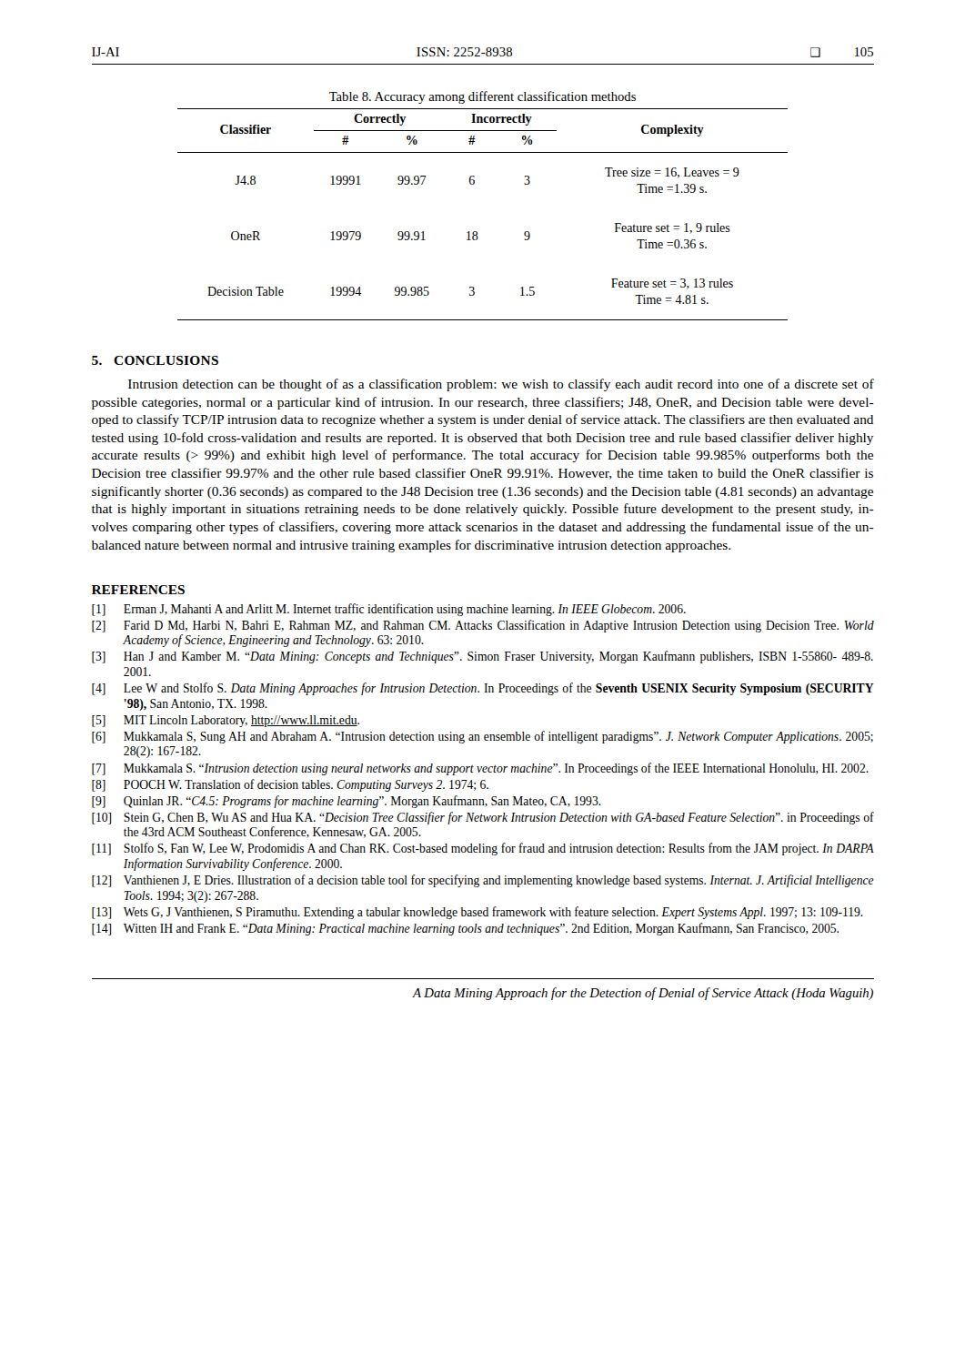IJ-AI
ISSN: 2252-8938
❑ 105
Table 8. Accuracy among different classification methods
| Classifier | Correctly | Incorrectly | Complexity |
| --- | --- | --- | --- |
| # | % | # | % |
| J4.8 | 19991 | 99.97 | 6 | 3 | Tree size = 16, Leaves = 9 Time =1.39 s. |
| OneR | 19979 | 99.91 | 18 | 9 | Feature set = 1, 9 rules Time =0.36 s. |
| Decision Table | 19994 | 99.985 | 3 | 1.5 | Feature set = 3, 13 rules Time = 4.81 s. |
5. CONCLUSIONS
Intrusion detection can be thought of as a classification problem: we wish to classify each audit record into one of a discrete set of possible categories, normal or a particular kind of intrusion. In our research, three classifiers; J48, OneR, and Decision table were developed to classify TCP/IP intrusion data to recognize whether a system is under denial of service attack. The classifiers are then evaluated and tested using 10-fold cross-validation and results are reported. It is observed that both Decision tree and rule based classifier deliver highly accurate results (> 99%) and exhibit high level of performance. The total accuracy for Decision table 99.985% outperforms both the Decision tree classifier 99.97% and the other rule based classifier OneR 99.91%. However, the time taken to build the OneR classifier is significantly shorter (0.36 seconds) as compared to the J48 Decision tree (1.36 seconds) and the Decision table (4.81 seconds) an advantage that is highly important in situations retraining needs to be done relatively quickly. Possible future development to the present study, involves comparing other types of classifiers, covering more attack scenarios in the dataset and addressing the fundamental issue of the unbalanced nature between normal and intrusive training examples for discriminative intrusion detection approaches.
REFERENCES
[1] Erman J, Mahanti A and Arlitt M. Internet traffic identification using machine learning. In IEEE Globecom. 2006.
[2] Farid D Md, Harbi N, Bahri E, Rahman MZ, and Rahman CM. Attacks Classification in Adaptive Intrusion Detection using Decision Tree. World Academy of Science, Engineering and Technology. 63: 2010.
[3] Han J and Kamber M. “Data Mining: Concepts and Techniques”. Simon Fraser University, Morgan Kaufmann publishers, ISBN 1-55860- 489-8. 2001.
[4] Lee W and Stolfo S. Data Mining Approaches for Intrusion Detection. In Proceedings of the Seventh USENIX Security Symposium (SECURITY '98), San Antonio, TX. 1998.
[5] MIT Lincoln Laboratory, http://www.ll.mit.edu.
[6] Mukkamala S, Sung AH and Abraham A. “Intrusion detection using an ensemble of intelligent paradigms”. J. Network Computer Applications. 2005; 28(2): 167-182.
[7] Mukkamala S. “Intrusion detection using neural networks and support vector machine”. In Proceedings of the IEEE International Honolulu, HI. 2002.
[8] POOCH W. Translation of decision tables. Computing Surveys 2. 1974; 6.
[9] Quinlan JR. “C4.5: Programs for machine learning”. Morgan Kaufmann, San Mateo, CA, 1993.
[10] Stein G, Chen B, Wu AS and Hua KA. “Decision Tree Classifier for Network Intrusion Detection with GA-based Feature Selection”. in Proceedings of the 43rd ACM Southeast Conference, Kennesaw, GA. 2005.
[11] Stolfo S, Fan W, Lee W, Prodomidis A and Chan RK. Cost-based modeling for fraud and intrusion detection: Results from the JAM project. In DARPA Information Survivability Conference. 2000.
[12] Vanthienen J, E Dries. Illustration of a decision table tool for specifying and implementing knowledge based systems. Internat. J. Artificial Intelligence Tools. 1994; 3(2): 267-288.
[13] Wets G, J Vanthienen, S Piramuthu. Extending a tabular knowledge based framework with feature selection. Expert Systems Appl. 1997; 13: 109-119.
[14] Witten IH and Frank E. “Data Mining: Practical machine learning tools and techniques”. 2nd Edition, Morgan Kaufmann, San Francisco, 2005.
A Data Mining Approach for the Detection of Denial of Service Attack (Hoda Waguih)